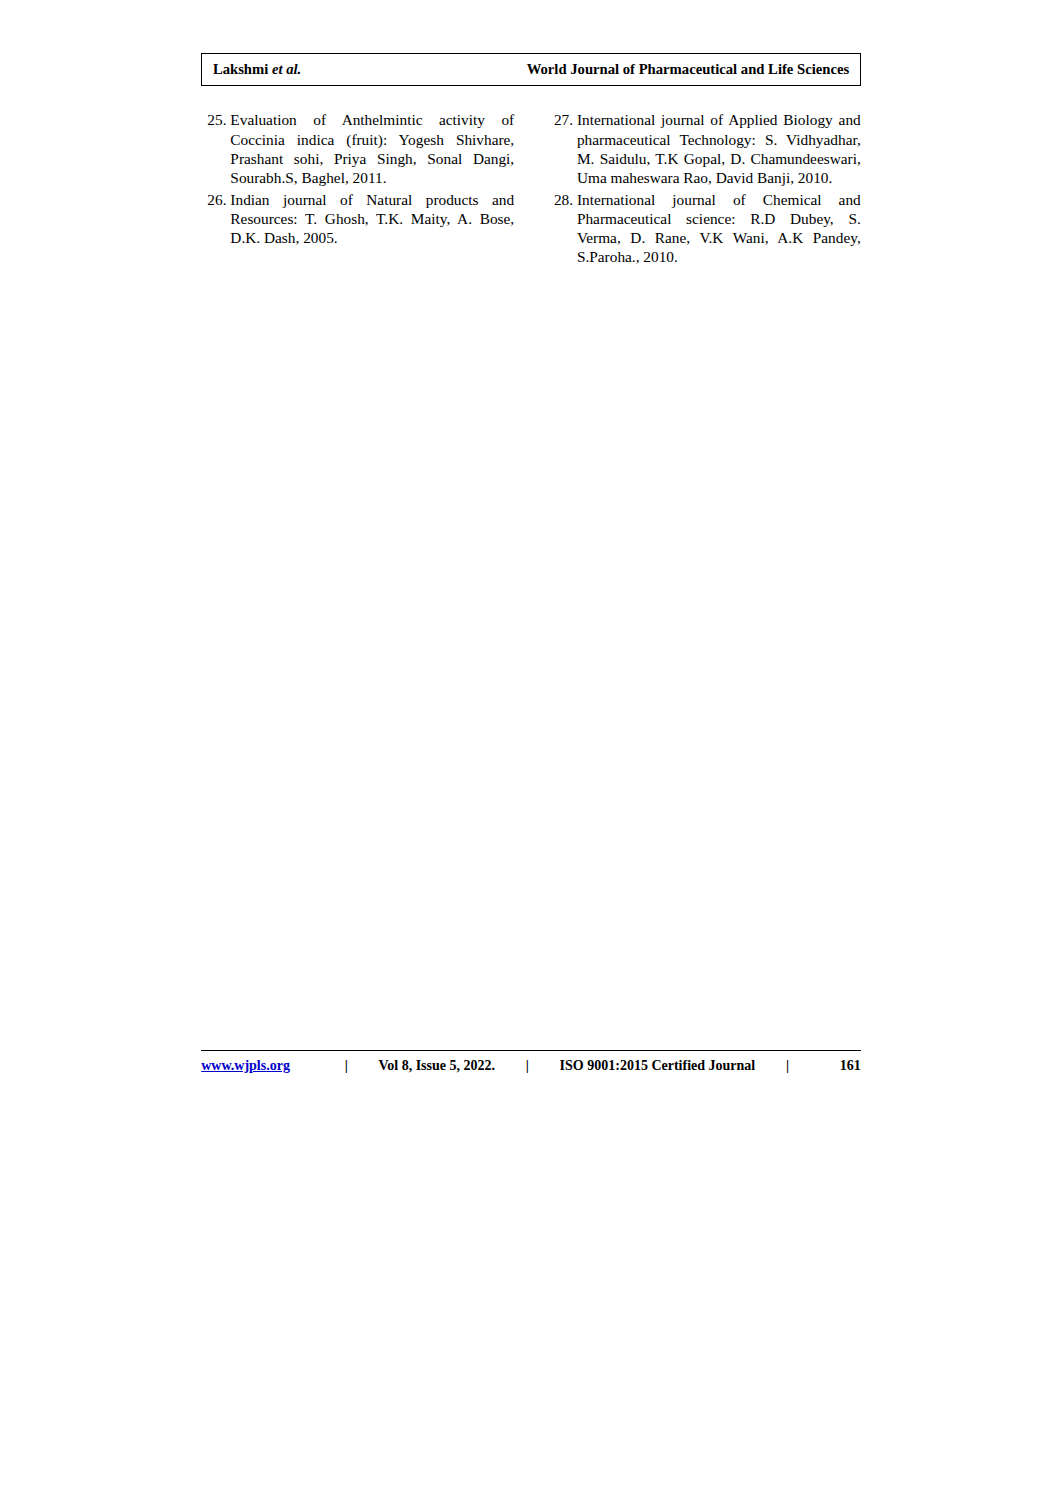Lakshmi et al.
World Journal of Pharmaceutical and Life Sciences
Evaluation of Anthelmintic activity of Coccinia indica (fruit): Yogesh Shivhare, Prashant sohi, Priya Singh, Sonal Dangi, Sourabh.S, Baghel, 2011.
Indian journal of Natural products and Resources: T. Ghosh, T.K. Maity, A. Bose, D.K. Dash, 2005.
International journal of Applied Biology and pharmaceutical Technology: S. Vidhyadhar, M. Saidulu, T.K Gopal, D. Chamundeeswari, Uma maheswara Rao, David Banji, 2010.
International journal of Chemical and Pharmaceutical science: R.D Dubey, S. Verma, D. Rane, V.K Wani, A.K Pandey, S.Paroha., 2010.
| www.wjpls.org | / | Vol 8, Issue 5, 2022. | / | ISO 9001:2015 Certified Journal | / | 161 |